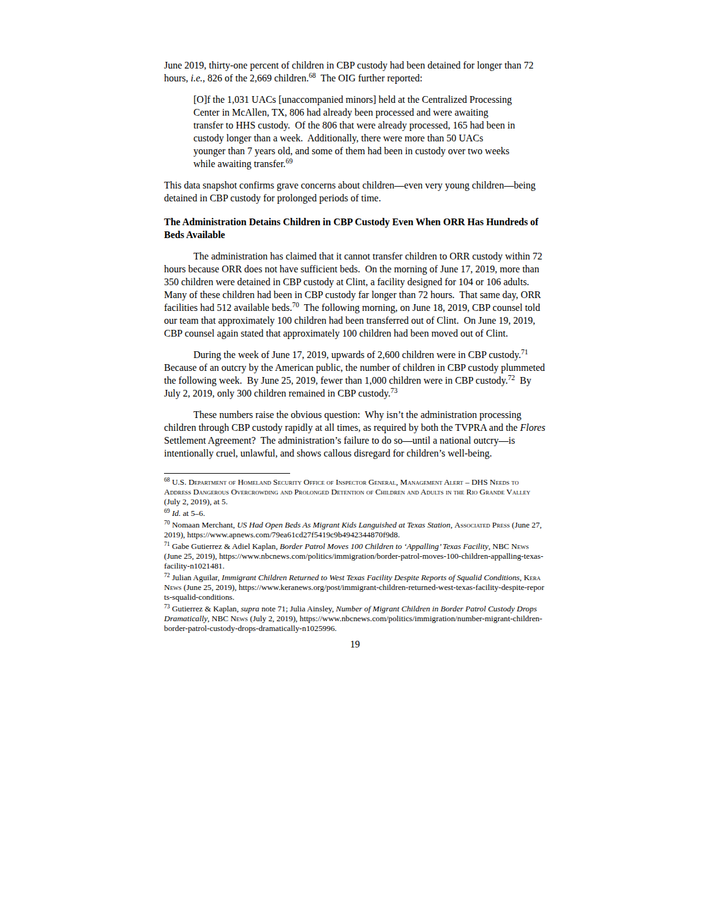June 2019, thirty-one percent of children in CBP custody had been detained for longer than 72 hours, i.e., 826 of the 2,669 children.68 The OIG further reported:
[O]f the 1,031 UACs [unaccompanied minors] held at the Centralized Processing Center in McAllen, TX, 806 had already been processed and were awaiting transfer to HHS custody. Of the 806 that were already processed, 165 had been in custody longer than a week. Additionally, there were more than 50 UACs younger than 7 years old, and some of them had been in custody over two weeks while awaiting transfer.69
This data snapshot confirms grave concerns about children—even very young children—being detained in CBP custody for prolonged periods of time.
The Administration Detains Children in CBP Custody Even When ORR Has Hundreds of Beds Available
The administration has claimed that it cannot transfer children to ORR custody within 72 hours because ORR does not have sufficient beds. On the morning of June 17, 2019, more than 350 children were detained in CBP custody at Clint, a facility designed for 104 or 106 adults. Many of these children had been in CBP custody far longer than 72 hours. That same day, ORR facilities had 512 available beds.70 The following morning, on June 18, 2019, CBP counsel told our team that approximately 100 children had been transferred out of Clint. On June 19, 2019, CBP counsel again stated that approximately 100 children had been moved out of Clint.
During the week of June 17, 2019, upwards of 2,600 children were in CBP custody.71 Because of an outcry by the American public, the number of children in CBP custody plummeted the following week. By June 25, 2019, fewer than 1,000 children were in CBP custody.72 By July 2, 2019, only 300 children remained in CBP custody.73
These numbers raise the obvious question: Why isn’t the administration processing children through CBP custody rapidly at all times, as required by both the TVPRA and the Flores Settlement Agreement? The administration’s failure to do so—until a national outcry—is intentionally cruel, unlawful, and shows callous disregard for children’s well-being.
68 U.S. Department of Homeland Security Office of Inspector General, Management Alert – DHS Needs to Address Dangerous Overcrowding and Prolonged Detention of Children and Adults in the Rio Grande Valley (July 2, 2019), at 5.
69 Id. at 5–6.
70 Nomaan Merchant, US Had Open Beds As Migrant Kids Languished at Texas Station, Associated Press (June 27, 2019), https://www.apnews.com/79ea61cd27f5419c9b4942344870f9d8.
71 Gabe Gutierrez & Adiel Kaplan, Border Patrol Moves 100 Children to ‘Appalling’ Texas Facility, NBC News (June 25, 2019), https://www.nbcnews.com/politics/immigration/border-patrol-moves-100-children-appalling-texas-facility-n1021481.
72 Julian Aguilar, Immigrant Children Returned to West Texas Facility Despite Reports of Squalid Conditions, Kera News (June 25, 2019), https://www.keranews.org/post/immigrant-children-returned-west-texas-facility-despite-reports-squalid-conditions.
73 Gutierrez & Kaplan, supra note 71; Julia Ainsley, Number of Migrant Children in Border Patrol Custody Drops Dramatically, NBC News (July 2, 2019), https://www.nbcnews.com/politics/immigration/number-migrant-children-border-patrol-custody-drops-dramatically-n1025996.
19